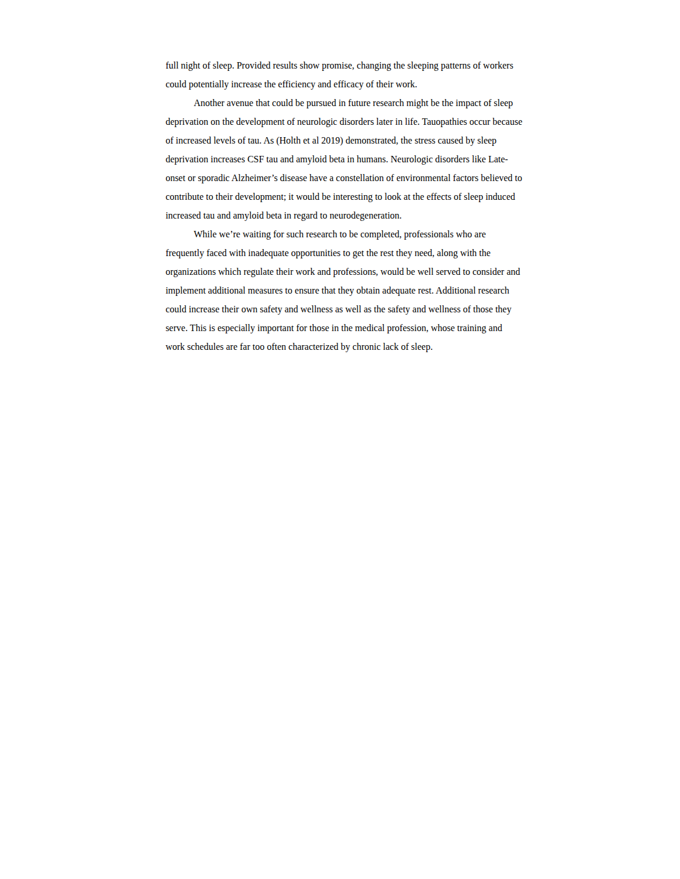full night of sleep. Provided results show promise, changing the sleeping patterns of workers could potentially increase the efficiency and efficacy of their work.
Another avenue that could be pursued in future research might be the impact of sleep deprivation on the development of neurologic disorders later in life. Tauopathies occur because of increased levels of tau. As (Holth et al 2019) demonstrated, the stress caused by sleep deprivation increases CSF tau and amyloid beta in humans. Neurologic disorders like Late-onset or sporadic Alzheimer’s disease have a constellation of environmental factors believed to contribute to their development; it would be interesting to look at the effects of sleep induced increased tau and amyloid beta in regard to neurodegeneration.
While we’re waiting for such research to be completed, professionals who are frequently faced with inadequate opportunities to get the rest they need, along with the organizations which regulate their work and professions, would be well served to consider and implement additional measures to ensure that they obtain adequate rest. Additional research could increase their own safety and wellness as well as the safety and wellness of those they serve. This is especially important for those in the medical profession, whose training and work schedules are far too often characterized by chronic lack of sleep.